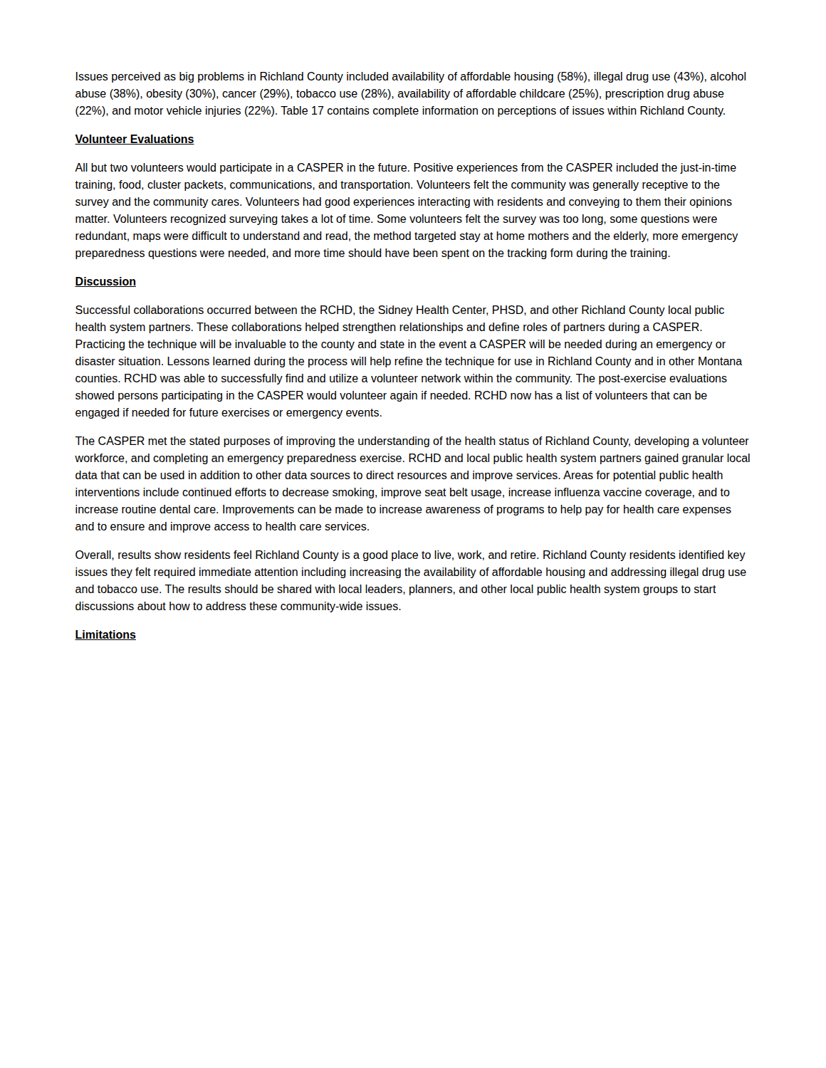Issues perceived as big problems in Richland County included availability of affordable housing (58%), illegal drug use (43%), alcohol abuse (38%), obesity (30%), cancer (29%), tobacco use (28%), availability of affordable childcare (25%), prescription drug abuse (22%), and motor vehicle injuries (22%). Table 17 contains complete information on perceptions of issues within Richland County.
Volunteer Evaluations
All but two volunteers would participate in a CASPER in the future. Positive experiences from the CASPER included the just-in-time training, food, cluster packets, communications, and transportation. Volunteers felt the community was generally receptive to the survey and the community cares. Volunteers had good experiences interacting with residents and conveying to them their opinions matter. Volunteers recognized surveying takes a lot of time. Some volunteers felt the survey was too long, some questions were redundant, maps were difficult to understand and read, the method targeted stay at home mothers and the elderly, more emergency preparedness questions were needed, and more time should have been spent on the tracking form during the training.
Discussion
Successful collaborations occurred between the RCHD, the Sidney Health Center, PHSD, and other Richland County local public health system partners. These collaborations helped strengthen relationships and define roles of partners during a CASPER. Practicing the technique will be invaluable to the county and state in the event a CASPER will be needed during an emergency or disaster situation. Lessons learned during the process will help refine the technique for use in Richland County and in other Montana counties. RCHD was able to successfully find and utilize a volunteer network within the community. The post-exercise evaluations showed persons participating in the CASPER would volunteer again if needed. RCHD now has a list of volunteers that can be engaged if needed for future exercises or emergency events.
The CASPER met the stated purposes of improving the understanding of the health status of Richland County, developing a volunteer workforce, and completing an emergency preparedness exercise. RCHD and local public health system partners gained granular local data that can be used in addition to other data sources to direct resources and improve services. Areas for potential public health interventions include continued efforts to decrease smoking, improve seat belt usage, increase influenza vaccine coverage, and to increase routine dental care. Improvements can be made to increase awareness of programs to help pay for health care expenses and to ensure and improve access to health care services.
Overall, results show residents feel Richland County is a good place to live, work, and retire. Richland County residents identified key issues they felt required immediate attention including increasing the availability of affordable housing and addressing illegal drug use and tobacco use. The results should be shared with local leaders, planners, and other local public health system groups to start discussions about how to address these community-wide issues.
Limitations